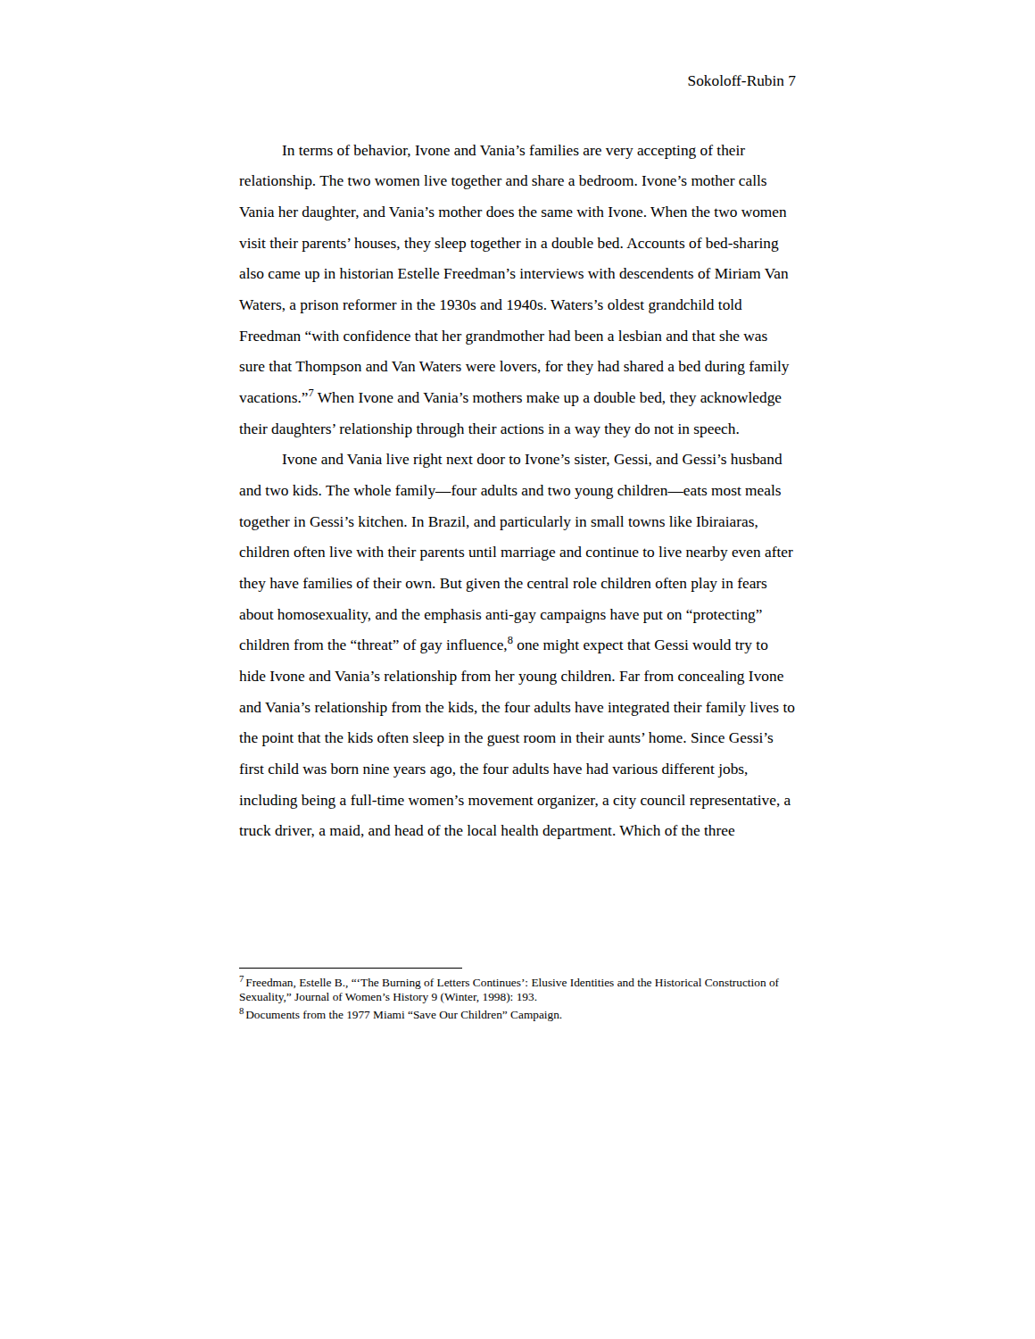Sokoloff-Rubin 7
In terms of behavior, Ivone and Vania’s families are very accepting of their relationship. The two women live together and share a bedroom. Ivone’s mother calls Vania her daughter, and Vania’s mother does the same with Ivone. When the two women visit their parents’ houses, they sleep together in a double bed. Accounts of bed-sharing also came up in historian Estelle Freedman’s interviews with descendents of Miriam Van Waters, a prison reformer in the 1930s and 1940s. Waters’s oldest grandchild told Freedman “with confidence that her grandmother had been a lesbian and that she was sure that Thompson and Van Waters were lovers, for they had shared a bed during family vacations.”7 When Ivone and Vania’s mothers make up a double bed, they acknowledge their daughters’ relationship through their actions in a way they do not in speech.
Ivone and Vania live right next door to Ivone’s sister, Gessi, and Gessi’s husband and two kids. The whole family—four adults and two young children—eats most meals together in Gessi’s kitchen. In Brazil, and particularly in small towns like Ibiraiaras, children often live with their parents until marriage and continue to live nearby even after they have families of their own. But given the central role children often play in fears about homosexuality, and the emphasis anti-gay campaigns have put on “protecting” children from the “threat” of gay influence,8 one might expect that Gessi would try to hide Ivone and Vania’s relationship from her young children. Far from concealing Ivone and Vania’s relationship from the kids, the four adults have integrated their family lives to the point that the kids often sleep in the guest room in their aunts’ home. Since Gessi’s first child was born nine years ago, the four adults have had various different jobs, including being a full-time women’s movement organizer, a city council representative, a truck driver, a maid, and head of the local health department. Which of the three
7 Freedman, Estelle B., “‘The Burning of Letters Continues’: Elusive Identities and the Historical Construction of Sexuality,” Journal of Women’s History 9 (Winter, 1998): 193.
8 Documents from the 1977 Miami “Save Our Children” Campaign.